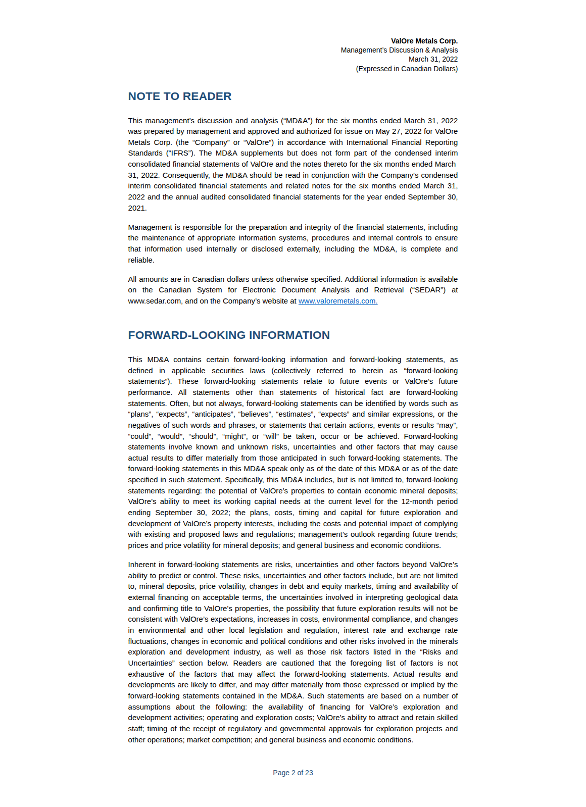ValOre Metals Corp.
Management’s Discussion & Analysis
March 31, 2022
(Expressed in Canadian Dollars)
NOTE TO READER
This management’s discussion and analysis (“MD&A”) for the six months ended March 31, 2022 was prepared by management and approved and authorized for issue on May 27, 2022 for ValOre Metals Corp. (the “Company” or “ValOre”) in accordance with International Financial Reporting Standards (“IFRS”). The MD&A supplements but does not form part of the condensed interim consolidated financial statements of ValOre and the notes thereto for the six months ended March 31, 2022. Consequently, the MD&A should be read in conjunction with the Company’s condensed interim consolidated financial statements and related notes for the six months ended March 31, 2022 and the annual audited consolidated financial statements for the year ended September 30, 2021.
Management is responsible for the preparation and integrity of the financial statements, including the maintenance of appropriate information systems, procedures and internal controls to ensure that information used internally or disclosed externally, including the MD&A, is complete and reliable.
All amounts are in Canadian dollars unless otherwise specified. Additional information is available on the Canadian System for Electronic Document Analysis and Retrieval (“SEDAR”) at www.sedar.com, and on the Company’s website at www.valoremetals.com.
FORWARD-LOOKING INFORMATION
This MD&A contains certain forward-looking information and forward-looking statements, as defined in applicable securities laws (collectively referred to herein as “forward-looking statements”). These forward-looking statements relate to future events or ValOre’s future performance. All statements other than statements of historical fact are forward-looking statements. Often, but not always, forward-looking statements can be identified by words such as “plans”, “expects”, “anticipates”, “believes”, “estimates”, “expects” and similar expressions, or the negatives of such words and phrases, or statements that certain actions, events or results “may”, “could”, “would”, “should”, “might”, or “will” be taken, occur or be achieved. Forward-looking statements involve known and unknown risks, uncertainties and other factors that may cause actual results to differ materially from those anticipated in such forward-looking statements. The forward-looking statements in this MD&A speak only as of the date of this MD&A or as of the date specified in such statement. Specifically, this MD&A includes, but is not limited to, forward-looking statements regarding: the potential of ValOre’s properties to contain economic mineral deposits; ValOre’s ability to meet its working capital needs at the current level for the 12-month period ending September 30, 2022; the plans, costs, timing and capital for future exploration and development of ValOre’s property interests, including the costs and potential impact of complying with existing and proposed laws and regulations; management’s outlook regarding future trends; prices and price volatility for mineral deposits; and general business and economic conditions.
Inherent in forward-looking statements are risks, uncertainties and other factors beyond ValOre’s ability to predict or control. These risks, uncertainties and other factors include, but are not limited to, mineral deposits, price volatility, changes in debt and equity markets, timing and availability of external financing on acceptable terms, the uncertainties involved in interpreting geological data and confirming title to ValOre’s properties, the possibility that future exploration results will not be consistent with ValOre’s expectations, increases in costs, environmental compliance, and changes in environmental and other local legislation and regulation, interest rate and exchange rate fluctuations, changes in economic and political conditions and other risks involved in the minerals exploration and development industry, as well as those risk factors listed in the “Risks and Uncertainties” section below. Readers are cautioned that the foregoing list of factors is not exhaustive of the factors that may affect the forward-looking statements. Actual results and developments are likely to differ, and may differ materially from those expressed or implied by the forward-looking statements contained in the MD&A. Such statements are based on a number of assumptions about the following: the availability of financing for ValOre’s exploration and development activities; operating and exploration costs; ValOre’s ability to attract and retain skilled staff; timing of the receipt of regulatory and governmental approvals for exploration projects and other operations; market competition; and general business and economic conditions.
Page 2 of 23